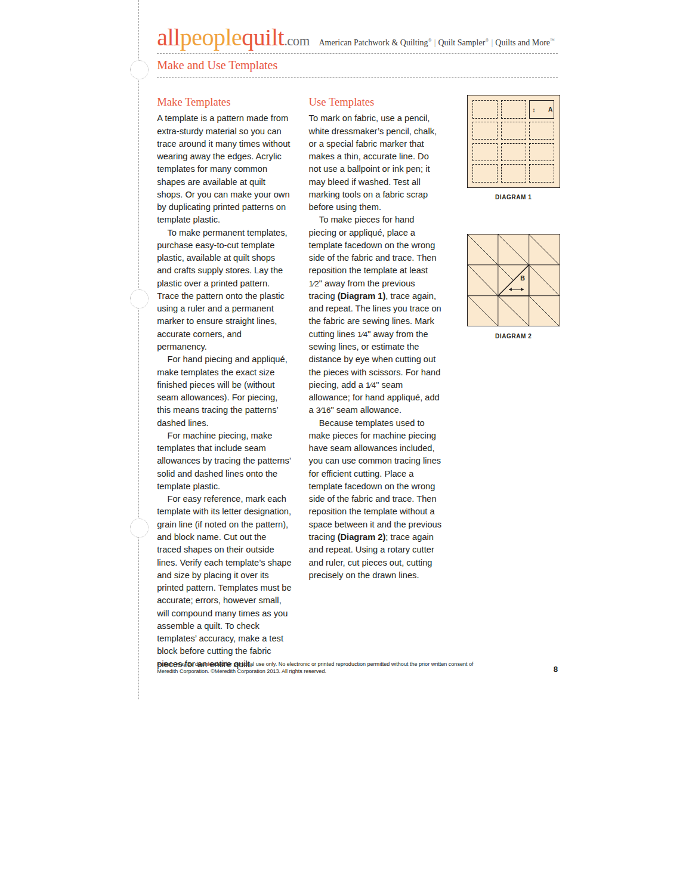all people quilt.com American Patchwork & Quilting®|Quilt Sampler®|Quilts and More™
Make and Use Templates
Make Templates
A template is a pattern made from extra-sturdy material so you can trace around it many times without wearing away the edges. Acrylic templates for many common shapes are available at quilt shops. Or you can make your own by duplicating printed patterns on template plastic.
To make permanent templates, purchase easy-to-cut template plastic, available at quilt shops and crafts supply stores. Lay the plastic over a printed pattern. Trace the pattern onto the plastic using a ruler and a permanent marker to ensure straight lines, accurate corners, and permanency.
For hand piecing and appliqué, make templates the exact size finished pieces will be (without seam allowances). For piecing, this means tracing the patterns’ dashed lines.
For machine piecing, make templates that include seam allowances by tracing the patterns’ solid and dashed lines onto the template plastic.
For easy reference, mark each template with its letter designation, grain line (if noted on the pattern), and block name. Cut out the traced shapes on their outside lines. Verify each template’s shape and size by placing it over its printed pattern. Templates must be accurate; errors, however small, will compound many times as you assemble a quilt. To check templates’ accuracy, make a test block before cutting the fabric pieces for an entire quilt.
Use Templates
To mark on fabric, use a pencil, white dressmaker’s pencil, chalk, or a special fabric marker that makes a thin, accurate line. Do not use a ballpoint or ink pen; it may bleed if washed. Test all marking tools on a fabric scrap before using them.
To make pieces for hand piecing or appliqué, place a template facedown on the wrong side of the fabric and trace. Then reposition the template at least 1⁄2" away from the previous tracing (Diagram 1), trace again, and repeat. The lines you trace on the fabric are sewing lines. Mark cutting lines 1⁄4" away from the sewing lines, or estimate the distance by eye when cutting out the pieces with scissors. For hand piecing, add a 1⁄4" seam allowance; for hand appliqué, add a 3⁄16" seam allowance.
Because templates used to make pieces for machine piecing have seam allowances included, you can use common tracing lines for efficient cutting. Place a template facedown on the wrong side of the fabric and trace. Then reposition the template without a space between it and the previous tracing (Diagram 2); trace again and repeat. Using a rotary cutter and ruler, cut pieces out, cutting precisely on the drawn lines.
↕A
DIAGRAM 1
B
DIAGRAM 2
Pattern may be downloaded for personal use only. No electronic or printed reproduction permitted without the prior written consent of Meredith Corporation. ©Meredith Corporation 2013. All rights reserved.
8